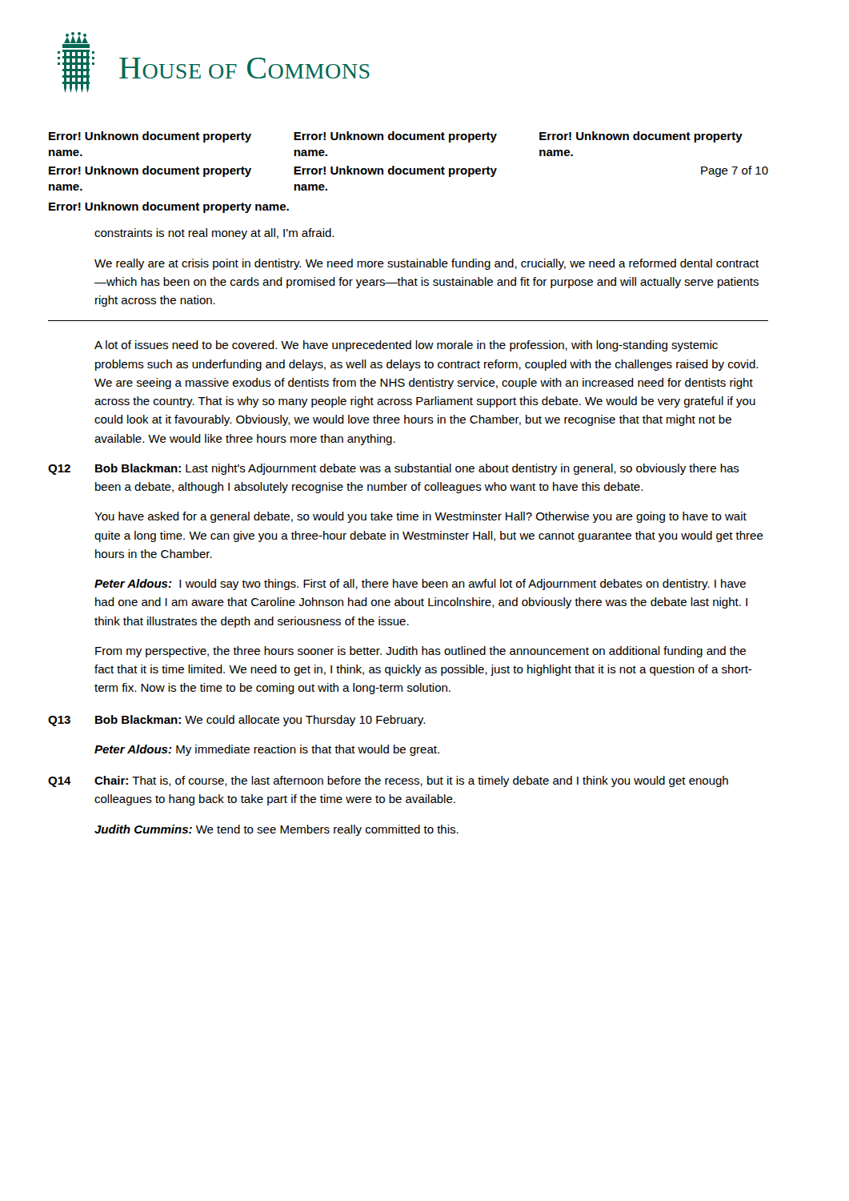HOUSE OF COMMONS
Error! Unknown document property name.
Error! Unknown document property name.
Error! Unknown document property name.
Error! Unknown document property name.
Error! Unknown document property name.
Page 7 of 10
Error! Unknown document property name.
constraints is not real money at all, I'm afraid.
We really are at crisis point in dentistry. We need more sustainable funding and, crucially, we need a reformed dental contract—which has been on the cards and promised for years—that is sustainable and fit for purpose and will actually serve patients right across the nation.
A lot of issues need to be covered. We have unprecedented low morale in the profession, with long-standing systemic problems such as underfunding and delays, as well as delays to contract reform, coupled with the challenges raised by covid. We are seeing a massive exodus of dentists from the NHS dentistry service, couple with an increased need for dentists right across the country. That is why so many people right across Parliament support this debate. We would be very grateful if you could look at it favourably. Obviously, we would love three hours in the Chamber, but we recognise that that might not be available. We would like three hours more than anything.
Q12
Bob Blackman: Last night's Adjournment debate was a substantial one about dentistry in general, so obviously there has been a debate, although I absolutely recognise the number of colleagues who want to have this debate.
You have asked for a general debate, so would you take time in Westminster Hall? Otherwise you are going to have to wait quite a long time. We can give you a three-hour debate in Westminster Hall, but we cannot guarantee that you would get three hours in the Chamber.
Peter Aldous: I would say two things. First of all, there have been an awful lot of Adjournment debates on dentistry. I have had one and I am aware that Caroline Johnson had one about Lincolnshire, and obviously there was the debate last night. I think that illustrates the depth and seriousness of the issue.
From my perspective, the three hours sooner is better. Judith has outlined the announcement on additional funding and the fact that it is time limited. We need to get in, I think, as quickly as possible, just to highlight that it is not a question of a short-term fix. Now is the time to be coming out with a long-term solution.
Q13
Bob Blackman: We could allocate you Thursday 10 February.
Peter Aldous: My immediate reaction is that that would be great.
Q14
Chair: That is, of course, the last afternoon before the recess, but it is a timely debate and I think you would get enough colleagues to hang back to take part if the time were to be available.
Judith Cummins: We tend to see Members really committed to this.